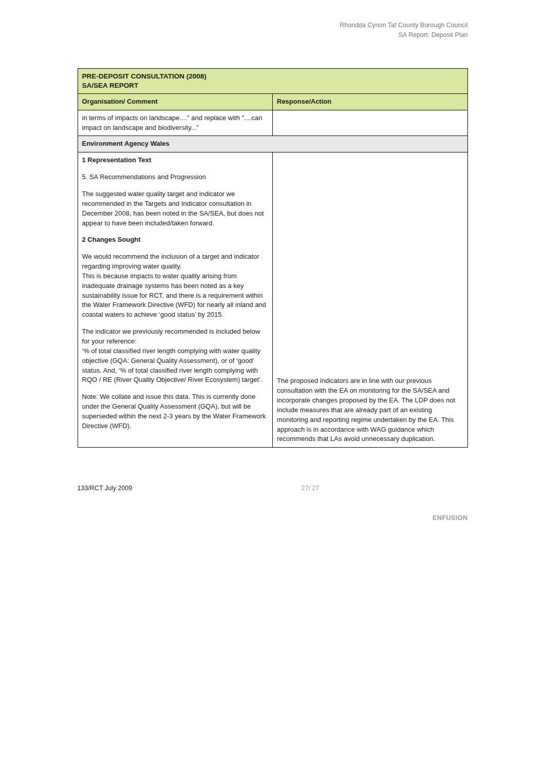Rhondda Cynon Taf County Borough Council
SA Report: Deposit Plan
| PRE-DEPOSIT CONSULTATION (2008) SA/SEA REPORT |
| Organisation/ Comment | Response/Action |
| in terms of impacts on landscape...." and replace with "....can impact on landscape and biodiversity..." | |
| Environment Agency Wales |
| 1 Representation Text 5. SA Recommendations and Progression The suggested water quality target and indicator we recommended in the Targets and Indicator consultation in December 2008, has been noted in the SA/SEA, but does not appear to have been included/taken forward. 2 Changes Sought We would recommend the inclusion of a target and indicator regarding improving water quality. This is because impacts to water quality arising from inadequate drainage systems has been noted as a key sustainability issue for RCT, and there is a requirement within the Water Framework Directive (WFD) for nearly all inland and coastal waters to achieve ‘good status’ by 2015. The indicator we previously recommended is included below for your reference: ‘% of total classified river length complying with water quality objective (GQA: General Quality Assessment), or of ‘good’ status. And, ‘% of total classified river length complying with RQO / RE (River Quality Objective/ River Ecosystem) target’. Note: We collate and issue this data. This is currently done under the General Quality Assessment (GQA), but will be superseded within the next 2-3 years by the Water Framework Directive (WFD). | The proposed indicators are in line with our previous consultation with the EA on monitoring for the SA/SEA and incorporate changes proposed by the EA. The LDP does not include measures that are already part of an existing monitoring and reporting regime undertaken by the EA. This approach is in accordance with WAG guidance which recommends that LAs avoid unnecessary duplication. |
133/RCT July 2009
27/ 27
ENFUSION